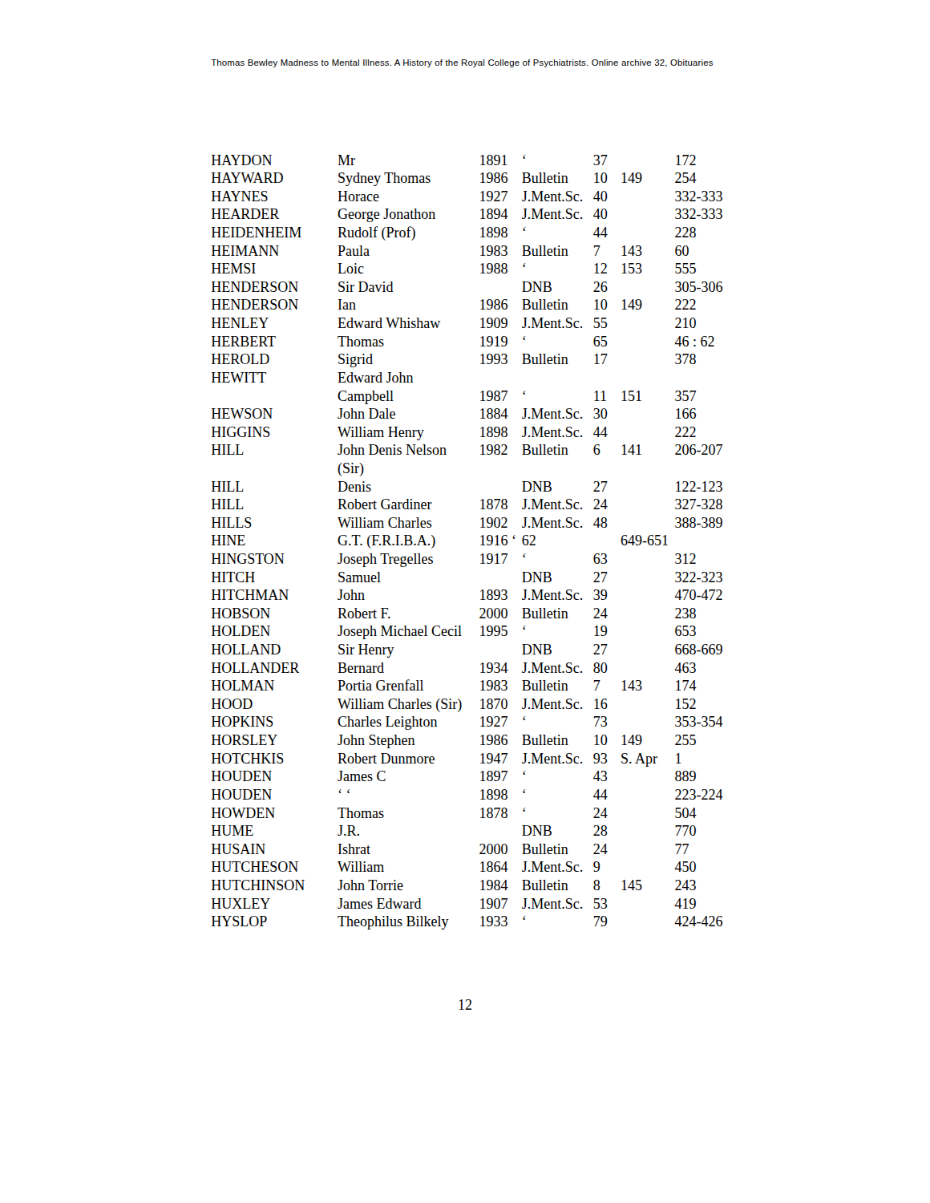Thomas Bewley Madness to Mental Illness. A History of the Royal College of Psychiatrists. Online archive 32, Obituaries
| HAYDON | Mr | 1891 | ‘ | 37 | | 172 |
| HAYWARD | Sydney Thomas | 1986 | Bulletin | 10 | 149 | 254 |
| HAYNES | Horace | 1927 | J.Ment.Sc. | 40 | | 332-333 |
| HEARDER | George Jonathon | 1894 | J.Ment.Sc. | 40 | | 332-333 |
| HEIDENHEIM | Rudolf (Prof) | 1898 | ‘ | 44 | | 228 |
| HEIMANN | Paula | 1983 | Bulletin | 7 | 143 | 60 |
| HEMSI | Loic | 1988 | ‘ | 12 | 153 | 555 |
| HENDERSON | Sir David | | DNB | 26 | | 305-306 |
| HENDERSON | Ian | 1986 | Bulletin | 10 | 149 | 222 |
| HENLEY | Edward Whishaw | 1909 | J.Ment.Sc. | 55 | | 210 |
| HERBERT | Thomas | 1919 | ‘ | 65 | | 46 : 62 |
| HEROLD | Sigrid | 1993 | Bulletin | 17 | | 378 |
| HEWITT | Edward John | | | | | |
| | Campbell | 1987 | ‘ | 11 | 151 | 357 |
| HEWSON | John Dale | 1884 | J.Ment.Sc. | 30 | | 166 |
| HIGGINS | William Henry | 1898 | J.Ment.Sc. | 44 | | 222 |
| HILL | John Denis Nelson | 1982 | Bulletin | 6 | 141 | 206-207 |
| | (Sir) | | | | | |
| HILL | Denis | | DNB | 27 | | 122-123 |
| HILL | Robert Gardiner | 1878 | J.Ment.Sc. | 24 | | 327-328 |
| HILLS | William Charles | 1902 | J.Ment.Sc. | 48 | | 388-389 |
| HINE | G.T. (F.R.I.B.A.) | 1916 ‘ | 62 | | 649-651 | |
| HINGSTON | Joseph Tregelles | 1917 | ‘ | 63 | | 312 |
| HITCH | Samuel | | DNB | 27 | | 322-323 |
| HITCHMAN | John | 1893 | J.Ment.Sc. | 39 | | 470-472 |
| HOBSON | Robert F. | 2000 | Bulletin | 24 | | 238 |
| HOLDEN | Joseph Michael Cecil | 1995 | ‘ | 19 | | 653 |
| HOLLAND | Sir Henry | | DNB | 27 | | 668-669 |
| HOLLANDER | Bernard | 1934 | J.Ment.Sc. | 80 | | 463 |
| HOLMAN | Portia Grenfall | 1983 | Bulletin | 7 | 143 | 174 |
| HOOD | William Charles (Sir) | 1870 | J.Ment.Sc. | 16 | | 152 |
| HOPKINS | Charles Leighton | 1927 | ‘ | 73 | | 353-354 |
| HORSLEY | John Stephen | 1986 | Bulletin | 10 | 149 | 255 |
| HOTCHKIS | Robert Dunmore | 1947 | J.Ment.Sc. | 93 | S. Apr | 1 |
| HOUDEN | James C | 1897 | ‘ | 43 | | 889 |
| HOUDEN | ‘ ‘ | 1898 | ‘ | 44 | | 223-224 |
| HOWDEN | Thomas | 1878 | ‘ | 24 | | 504 |
| HUME | J.R. | | DNB | 28 | | 770 |
| HUSAIN | Ishrat | 2000 | Bulletin | 24 | | 77 |
| HUTCHESON | William | 1864 | J.Ment.Sc. | 9 | | 450 |
| HUTCHINSON | John Torrie | 1984 | Bulletin | 8 | 145 | 243 |
| HUXLEY | James Edward | 1907 | J.Ment.Sc. | 53 | | 419 |
| HYSLOP | Theophilus Bilkely | 1933 | ‘ | 79 | | 424-426 |
12